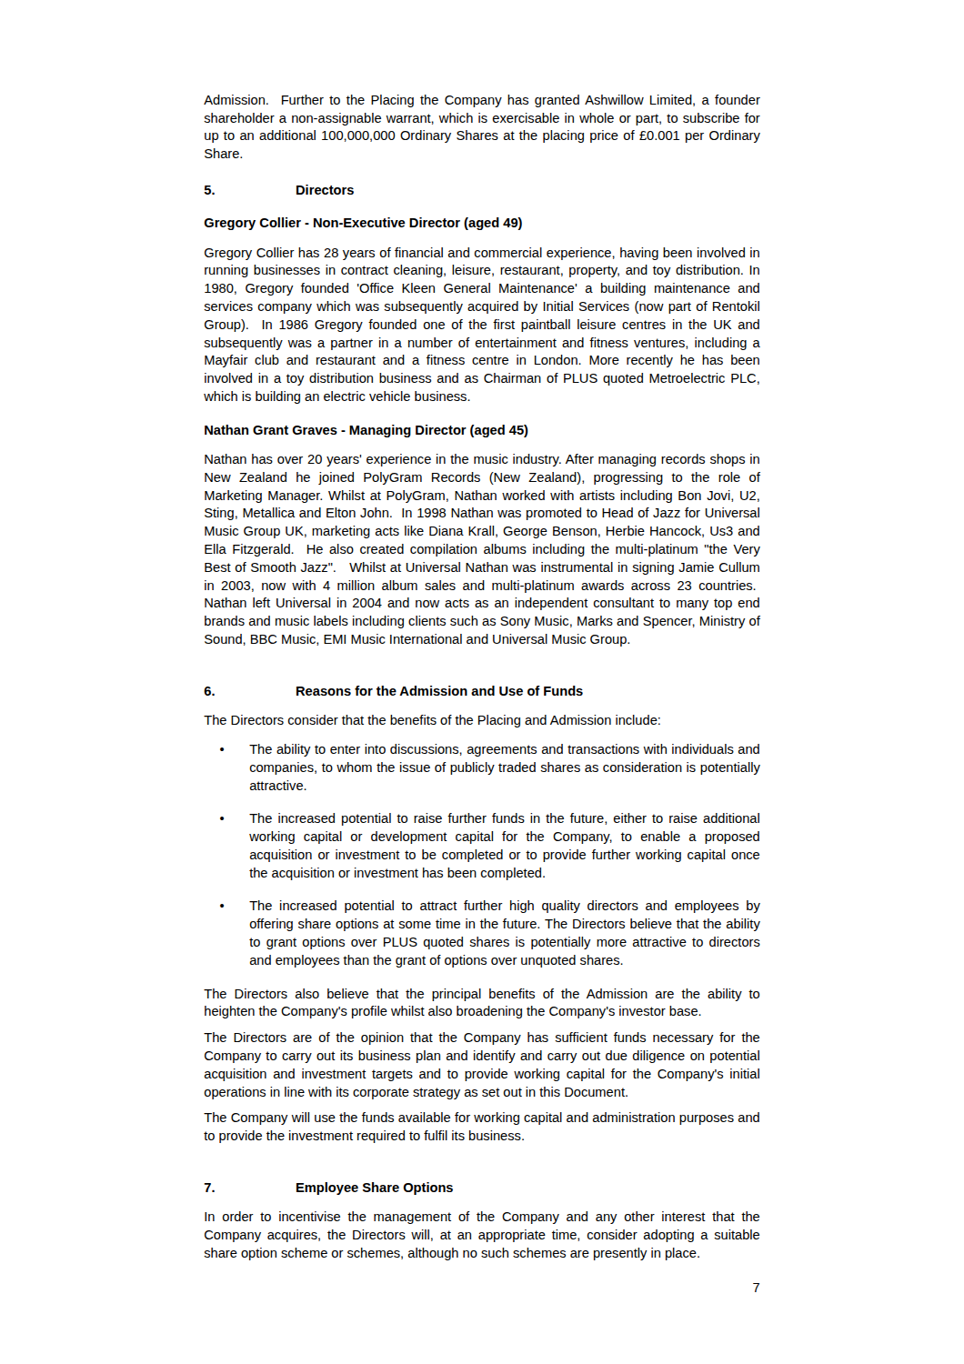Admission. Further to the Placing the Company has granted Ashwillow Limited, a founder shareholder a non-assignable warrant, which is exercisable in whole or part, to subscribe for up to an additional 100,000,000 Ordinary Shares at the placing price of £0.001 per Ordinary Share.
5. Directors
Gregory Collier - Non-Executive Director (aged 49)
Gregory Collier has 28 years of financial and commercial experience, having been involved in running businesses in contract cleaning, leisure, restaurant, property, and toy distribution. In 1980, Gregory founded 'Office Kleen General Maintenance' a building maintenance and services company which was subsequently acquired by Initial Services (now part of Rentokil Group). In 1986 Gregory founded one of the first paintball leisure centres in the UK and subsequently was a partner in a number of entertainment and fitness ventures, including a Mayfair club and restaurant and a fitness centre in London. More recently he has been involved in a toy distribution business and as Chairman of PLUS quoted Metroelectric PLC, which is building an electric vehicle business.
Nathan Grant Graves - Managing Director (aged 45)
Nathan has over 20 years' experience in the music industry. After managing records shops in New Zealand he joined PolyGram Records (New Zealand), progressing to the role of Marketing Manager. Whilst at PolyGram, Nathan worked with artists including Bon Jovi, U2, Sting, Metallica and Elton John. In 1998 Nathan was promoted to Head of Jazz for Universal Music Group UK, marketing acts like Diana Krall, George Benson, Herbie Hancock, Us3 and Ella Fitzgerald. He also created compilation albums including the multi-platinum "the Very Best of Smooth Jazz". Whilst at Universal Nathan was instrumental in signing Jamie Cullum in 2003, now with 4 million album sales and multi-platinum awards across 23 countries. Nathan left Universal in 2004 and now acts as an independent consultant to many top end brands and music labels including clients such as Sony Music, Marks and Spencer, Ministry of Sound, BBC Music, EMI Music International and Universal Music Group.
6. Reasons for the Admission and Use of Funds
The Directors consider that the benefits of the Placing and Admission include:
The ability to enter into discussions, agreements and transactions with individuals and companies, to whom the issue of publicly traded shares as consideration is potentially attractive.
The increased potential to raise further funds in the future, either to raise additional working capital or development capital for the Company, to enable a proposed acquisition or investment to be completed or to provide further working capital once the acquisition or investment has been completed.
The increased potential to attract further high quality directors and employees by offering share options at some time in the future. The Directors believe that the ability to grant options over PLUS quoted shares is potentially more attractive to directors and employees than the grant of options over unquoted shares.
The Directors also believe that the principal benefits of the Admission are the ability to heighten the Company's profile whilst also broadening the Company's investor base.
The Directors are of the opinion that the Company has sufficient funds necessary for the Company to carry out its business plan and identify and carry out due diligence on potential acquisition and investment targets and to provide working capital for the Company's initial operations in line with its corporate strategy as set out in this Document.
The Company will use the funds available for working capital and administration purposes and to provide the investment required to fulfil its business.
7. Employee Share Options
In order to incentivise the management of the Company and any other interest that the Company acquires, the Directors will, at an appropriate time, consider adopting a suitable share option scheme or schemes, although no such schemes are presently in place.
7